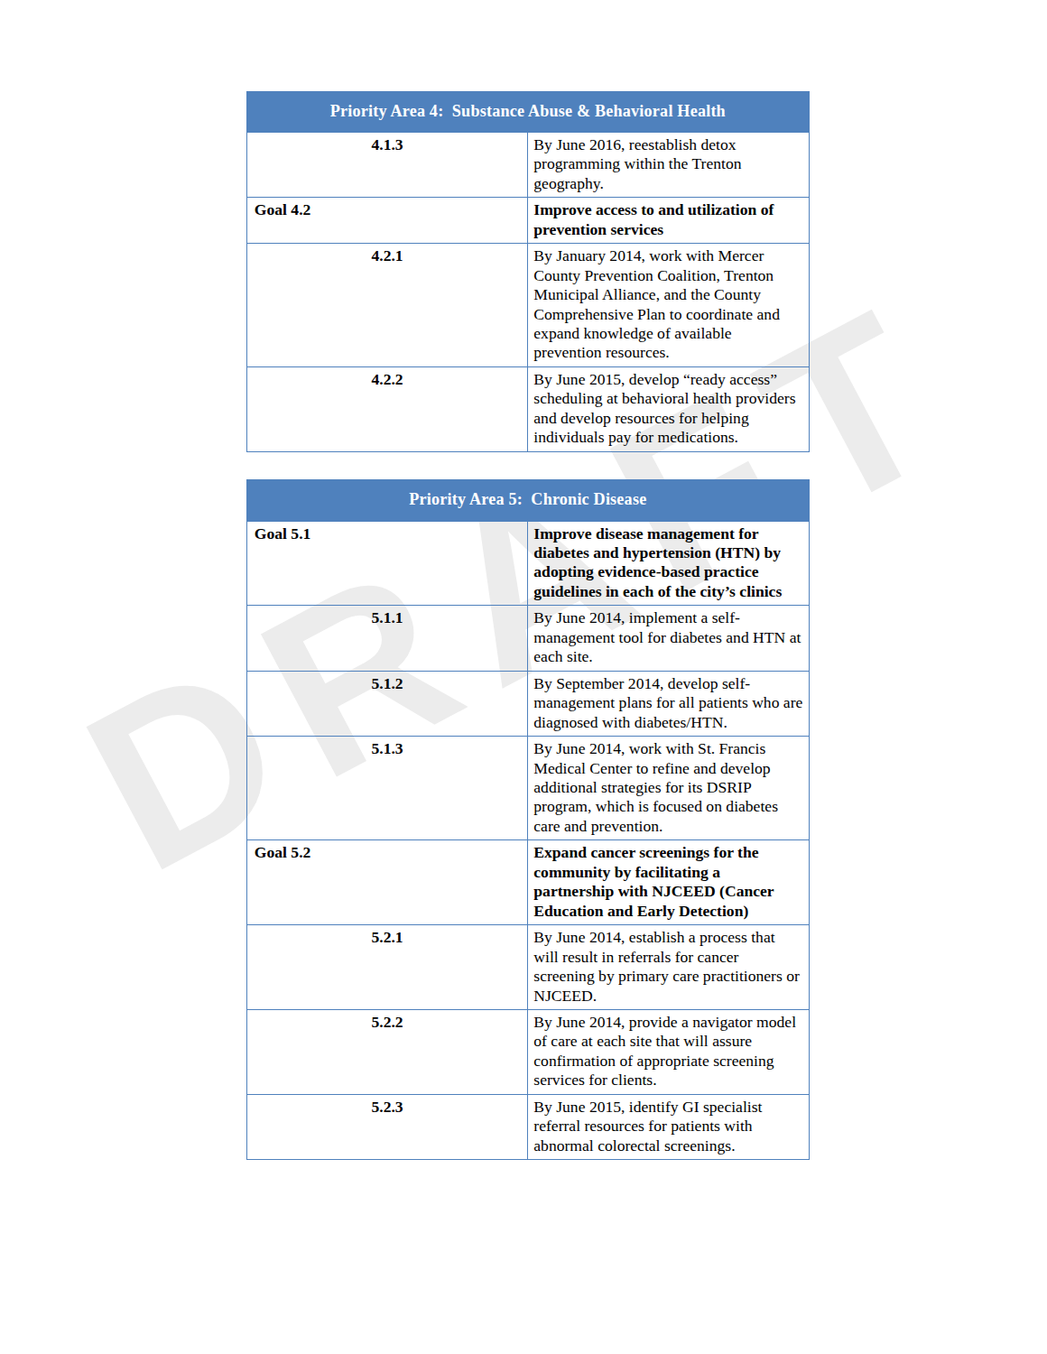DRAFT
| Priority Area 4: Substance Abuse & Behavioral Health |
| --- |
| 4.1.3 | By June 2016, reestablish detox programming within the Trenton geography. |
| Goal 4.2 | Improve access to and utilization of prevention services |
| 4.2.1 | By January 2014, work with Mercer County Prevention Coalition, Trenton Municipal Alliance, and the County Comprehensive Plan to coordinate and expand knowledge of available prevention resources. |
| 4.2.2 | By June 2015, develop “ready access” scheduling at behavioral health providers and develop resources for helping individuals pay for medications. |
| Priority Area 5: Chronic Disease |
| --- |
| Goal 5.1 | Improve disease management for diabetes and hypertension (HTN) by adopting evidence-based practice guidelines in each of the city’s clinics |
| 5.1.1 | By June 2014, implement a self-management tool for diabetes and HTN at each site. |
| 5.1.2 | By September 2014, develop self-management plans for all patients who are diagnosed with diabetes/HTN. |
| 5.1.3 | By June 2014, work with St. Francis Medical Center to refine and develop additional strategies for its DSRIP program, which is focused on diabetes care and prevention. |
| Goal 5.2 | Expand cancer screenings for the community by facilitating a partnership with NJCEED (Cancer Education and Early Detection) |
| 5.2.1 | By June 2014, establish a process that will result in referrals for cancer screening by primary care practitioners or NJCEED. |
| 5.2.2 | By June 2014, provide a navigator model of care at each site that will assure confirmation of appropriate screening services for clients. |
| 5.2.3 | By June 2015, identify GI specialist referral resources for patients with abnormal colorectal screenings. |